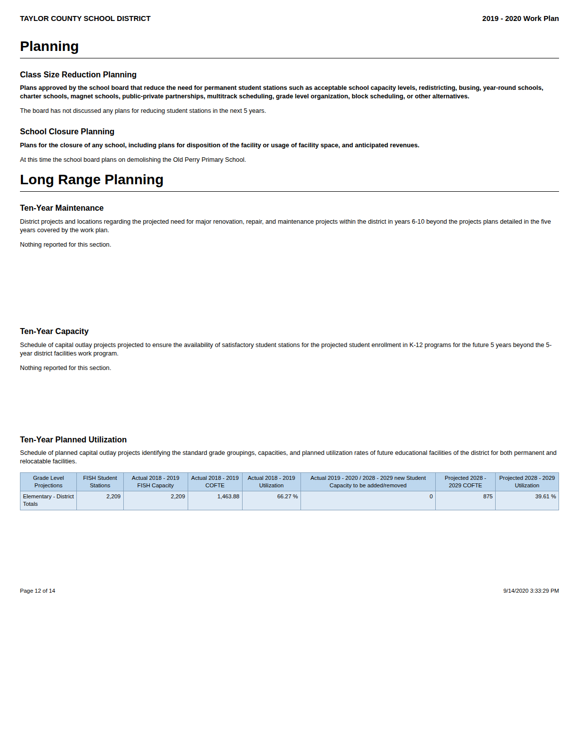TAYLOR COUNTY SCHOOL DISTRICT 2019 - 2020 Work Plan
Planning
Class Size Reduction Planning
Plans approved by the school board that reduce the need for permanent student stations such as acceptable school capacity levels, redistricting, busing, year-round schools, charter schools, magnet schools, public-private partnerships, multitrack scheduling, grade level organization, block scheduling, or other alternatives.
The board has not discussed any plans for reducing student stations in the next 5 years.
School Closure Planning
Plans for the closure of any school, including plans for disposition of the facility or usage of facility space, and anticipated revenues.
At this time the school board plans on demolishing the Old Perry Primary School.
Long Range Planning
Ten-Year Maintenance
District projects and locations regarding the projected need for major renovation, repair, and maintenance projects within the district in years 6-10 beyond the projects plans detailed in the five years covered by the work plan.
Nothing reported for this section.
Ten-Year Capacity
Schedule of capital outlay projects projected to ensure the availability of satisfactory student stations for the projected student enrollment in K-12 programs for the future 5 years beyond the 5-year district facilities work program.
Nothing reported for this section.
Ten-Year Planned Utilization
Schedule of planned capital outlay projects identifying the standard grade groupings, capacities, and planned utilization rates of future educational facilities of the district for both permanent and relocatable facilities.
| Grade Level Projections | FISH Student Stations | Actual 2018 - 2019 FISH Capacity | Actual 2018 - 2019 COFTE | Actual 2018 - 2019 Utilization | Actual 2019 - 2020 / 2028 - 2029 new Student Capacity to be added/removed | Projected 2028 - 2029 COFTE | Projected 2028 - 2029 Utilization |
| --- | --- | --- | --- | --- | --- | --- | --- |
| Elementary - District Totals | 2,209 | 2,209 | 1,463.88 | 66.27 % | 0 | 875 | 39.61 % |
Page 12 of 14 9/14/2020 3:33:29 PM